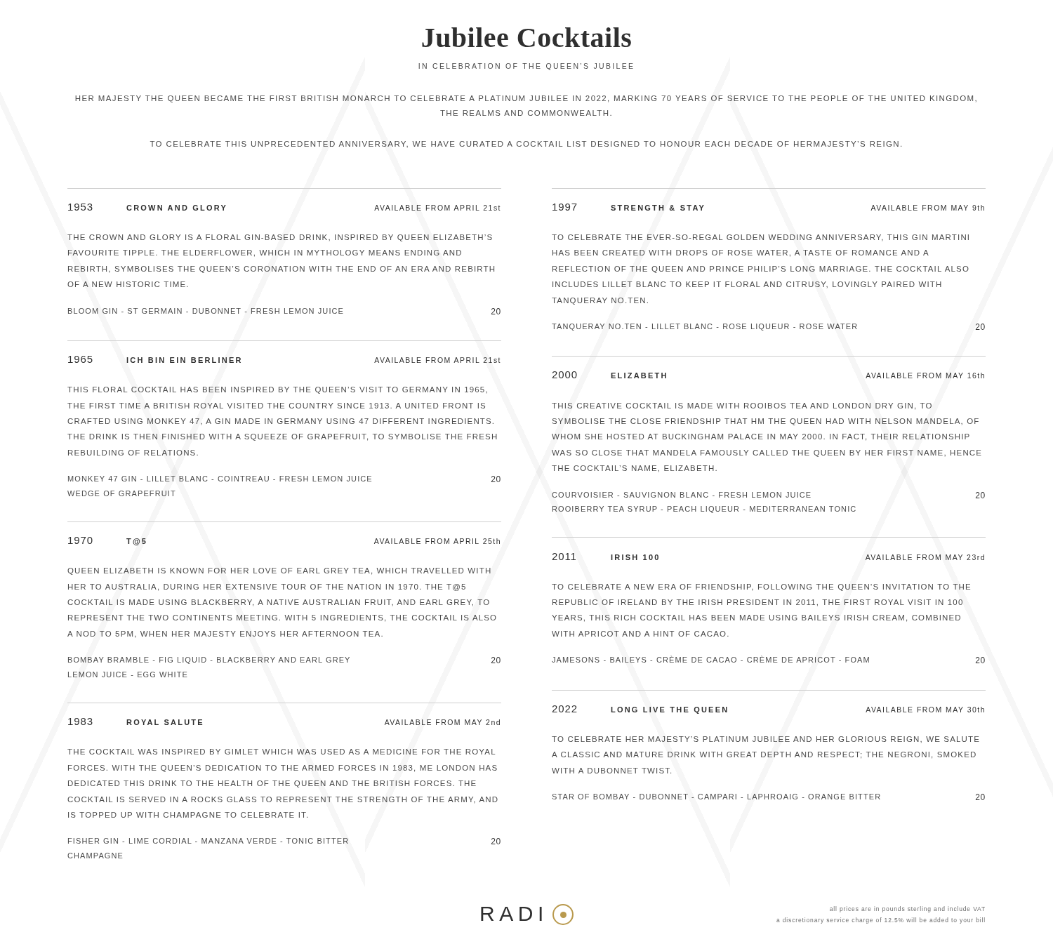Jubilee Cocktails
In celebration of the Queen’s Jubilee
Her Majesty the Queen became the first British monarch to celebrate a Platinum Jubilee in 2022, marking 70 years of service to the people of the United Kingdom, the Realms and Commonwealth.
To celebrate this unprecedented anniversary, we have curated a cocktail list designed to honour each decade of HerMajesty’s reign.
1953
Crown and Glory
Available from April 21st
The Crown and Glory is a floral gin-based drink, inspired by Queen Elizabeth’s favourite tipple. The elderflower, which in mythology means ending and rebirth, symbolises the Queen’s coronation with the end of an era and rebirth of a new historic time.
Bloom Gin - St Germain - Dubonnet - Fresh Lemon Juice 20
1965
Ich Bin Ein Berliner
Available from April 21st
This floral cocktail has been inspired by the Queen’s visit to Germany in 1965, the first time a British royal visited the country since 1913. A united front is crafted using Monkey 47, a gin made in Germany using 47 different ingredients. The drink is then finished with a squeeze of grapefruit, to symbolise the fresh rebuilding of relations.
Monkey 47 Gin - Lillet Blanc - Cointreau - Fresh Lemon Juice
Wedge of Grapefruit 20
1970
T@5
Available from April 25th
Queen Elizabeth is known for her love of Earl Grey tea, which travelled with her to Australia, during her extensive tour of the nation in 1970. The T@5 cocktail is made using blackberry, a native Australian fruit, and Earl Grey, to represent the two continents meeting. With 5 ingredients, the cocktail is also a nod to 5pm, when Her Majesty enjoys her afternoon tea.
Bombay Bramble - Fig Liquid - Blackberry and Earl Grey
Lemon Juice - Egg White 20
1983
Royal Salute
Available from May 2nd
The cocktail was inspired by Gimlet which was used as a medicine for the royal forces. With the Queen’s dedication to the armed forces in 1983, ME London has dedicated this drink to the health of the Queen and the British forces. The cocktail is served in a rocks glass to represent the strength of the army, and is topped up with champagne to celebrate it.
Fisher Gin - Lime Cordial - Manzana Verde - Tonic Bitter
Champagne 20
1997
Strength & Stay
Available from May 9th
To celebrate the ever-so-regal golden wedding anniversary, this gin martini has been created with drops of rose water, a taste of romance and a reflection of the Queen and Prince Philip’s long marriage. The cocktail also includes Lillet Blanc to keep it floral and citrusy, lovingly paired with Tanqueray No.Ten.
Tanqueray No.Ten - Lillet Blanc - Rose Liqueur - Rose Water 20
2000
Elizabeth
Available from May 16th
This creative cocktail is made with rooibos tea and London dry gin, to symbolise the close friendship that HM the Queen had with Nelson Mandela, of whom she hosted at Buckingham Palace in May 2000. In fact, their relationship was so close that Mandela famously called the Queen by her first name, hence the cocktail’s name, Elizabeth.
Courvoisier - Sauvignon Blanc - Fresh Lemon Juice
Rooiberry Tea Syrup - Peach Liqueur - Mediterranean Tonic 20
2011
Irish 100
Available from May 23rd
To celebrate a new era of friendship, following the Queen’s invitation to the Republic of Ireland by the Irish President in 2011, the first royal visit in 100 years, this rich cocktail has been made using Baileys Irish Cream, combined with apricot and a hint of cacao.
Jamesons - Baileys - Crème de Cacao - Crème de Apricot - Foam 20
2022
Long Live the Queen
Available from May 30th
To celebrate Her Majesty’s Platinum Jubilee and her glorious reign, we salute a classic and mature drink with great depth and respect; the Negroni, smoked with a Dubonnet twist.
Star of Bombay - Dubonnet - Campari - Laphroaig - Orange Bitter 20
RADI
all prices are in pounds sterling and include VAT
a discretionary service charge of 12.5% will be added to your bill